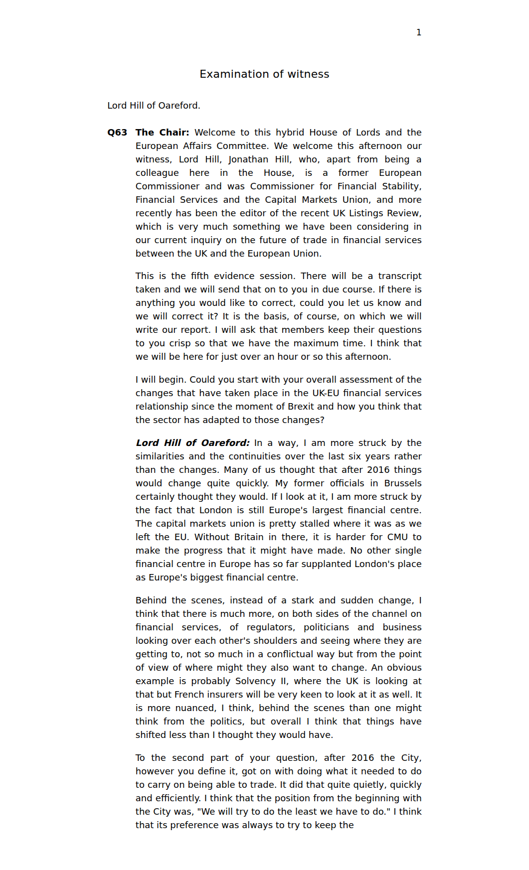1
Examination of witness
Lord Hill of Oareford.
Q63
The Chair: Welcome to this hybrid House of Lords and the European Affairs Committee. We welcome this afternoon our witness, Lord Hill, Jonathan Hill, who, apart from being a colleague here in the House, is a former European Commissioner and was Commissioner for Financial Stability, Financial Services and the Capital Markets Union, and more recently has been the editor of the recent UK Listings Review, which is very much something we have been considering in our current inquiry on the future of trade in financial services between the UK and the European Union.
This is the fifth evidence session. There will be a transcript taken and we will send that on to you in due course. If there is anything you would like to correct, could you let us know and we will correct it? It is the basis, of course, on which we will write our report. I will ask that members keep their questions to you crisp so that we have the maximum time. I think that we will be here for just over an hour or so this afternoon.
I will begin. Could you start with your overall assessment of the changes that have taken place in the UK-EU financial services relationship since the moment of Brexit and how you think that the sector has adapted to those changes?
Lord Hill of Oareford: In a way, I am more struck by the similarities and the continuities over the last six years rather than the changes. Many of us thought that after 2016 things would change quite quickly. My former officials in Brussels certainly thought they would. If I look at it, I am more struck by the fact that London is still Europe's largest financial centre. The capital markets union is pretty stalled where it was as we left the EU. Without Britain in there, it is harder for CMU to make the progress that it might have made. No other single financial centre in Europe has so far supplanted London's place as Europe's biggest financial centre.
Behind the scenes, instead of a stark and sudden change, I think that there is much more, on both sides of the channel on financial services, of regulators, politicians and business looking over each other's shoulders and seeing where they are getting to, not so much in a conflictual way but from the point of view of where might they also want to change. An obvious example is probably Solvency II, where the UK is looking at that but French insurers will be very keen to look at it as well. It is more nuanced, I think, behind the scenes than one might think from the politics, but overall I think that things have shifted less than I thought they would have.
To the second part of your question, after 2016 the City, however you define it, got on with doing what it needed to do to carry on being able to trade. It did that quite quietly, quickly and efficiently. I think that the position from the beginning with the City was, "We will try to do the least we have to do." I think that its preference was always to try to keep the